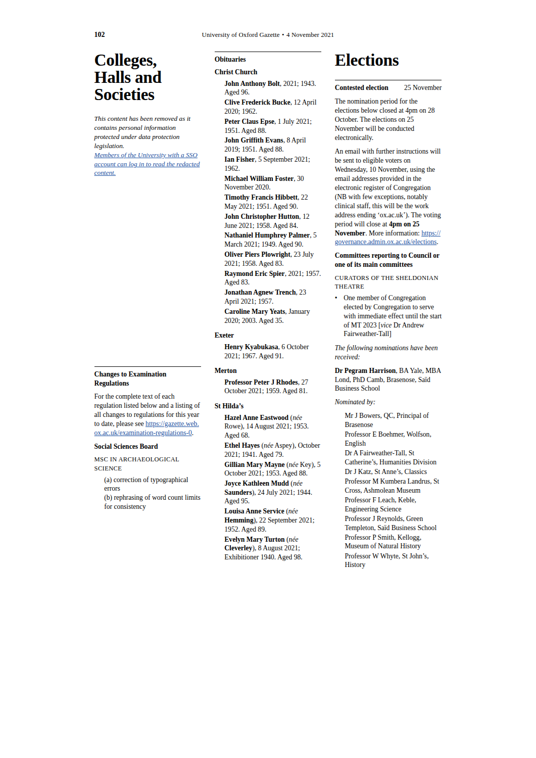102
University of Oxford Gazette•4 November 2021
Colleges,
Halls and
Societies
This content has been removed as it contains personal information protected under data protection legislation.
Members of the University with a SSO account can log in to read the redacted content.
Changes to Examination Regulations
For the complete text of each regulation listed below and a listing of all changes to regulations for this year to date, please see https://gazette.web.ox.ac.uk/examination-regulations-0.
Social Sciences Board
MSC IN ARCHAEOLOGICAL SCIENCE
(a) correction of typographical errors
(b) rephrasing of word count limits for consistency
Obituaries
Christ Church
John Anthony Bolt, 2021; 1943. Aged 96.
Clive Frederick Bucke, 12 April 2020; 1962.
Peter Claus Epse, 1 July 2021; 1951. Aged 88.
John Griffith Evans, 8 April 2019; 1951. Aged 88.
Ian Fisher, 5 September 2021; 1962.
Michael William Foster, 30 November 2020.
Timothy Francis Hibbett, 22 May 2021; 1951. Aged 90.
John Christopher Hutton, 12 June 2021; 1958. Aged 84.
Nathaniel Humphrey Palmer, 5 March 2021; 1949. Aged 90.
Oliver Piers Plowright, 23 July 2021; 1958. Aged 83.
Raymond Eric Spier, 2021; 1957. Aged 83.
Jonathan Agnew Trench, 23 April 2021; 1957.
Caroline Mary Yeats, January 2020; 2003. Aged 35.
Exeter
Henry Kyabukasa, 6 October 2021; 1967. Aged 91.
Merton
Professor Peter J Rhodes, 27 October 2021; 1959. Aged 81.
St Hilda’s
Hazel Anne Eastwood (née Rowe), 14 August 2021; 1953. Aged 68.
Ethel Hayes (née Aspey), October 2021; 1941. Aged 79.
Gillian Mary Mayne (née Key), 5 October 2021; 1953. Aged 88.
Joyce Kathleen Mudd (née Saunders), 24 July 2021; 1944. Aged 95.
Louisa Anne Service (née Hemming), 22 September 2021; 1952. Aged 89.
Evelyn Mary Turton (née Cleverley), 8 August 2021; Exhibitioner 1940. Aged 98.
Elections
Contested election 25 November
The nomination period for the elections below closed at 4pm on 28 October. The elections on 25 November will be conducted electronically.
An email with further instructions will be sent to eligible voters on Wednesday, 10 November, using the email addresses provided in the electronic register of Congregation (NB with few exceptions, notably clinical staff, this will be the work address ending ‘ox.ac.uk’). The voting period will close at 4pm on 25 November. More information: https://governance.admin.ox.ac.uk/elections.
Committees reporting to Council or one of its main committees
CURATORS OF THE SHELDONIAN THEATRE
One member of Congregation elected by Congregation to serve with immediate effect until the start of MT 2023 [vice Dr Andrew Fairweather-Tall]
The following nominations have been received:
Dr Pegram Harrison, BA Yale, MBA Lond, PhD Camb, Brasenose, Saïd Business School
Nominated by:
Mr J Bowers, QC, Principal of Brasenose
Professor E Boehmer, Wolfson, English
Dr A Fairweather-Tall, St Catherine’s, Humanities Division
Dr J Katz, St Anne’s, Classics
Professor M Kumbera Landrus, St Cross, Ashmolean Museum
Professor F Leach, Keble, Engineering Science
Professor J Reynolds, Green Templeton, Saïd Business School
Professor P Smith, Kellogg, Museum of Natural History
Professor W Whyte, St John’s, History